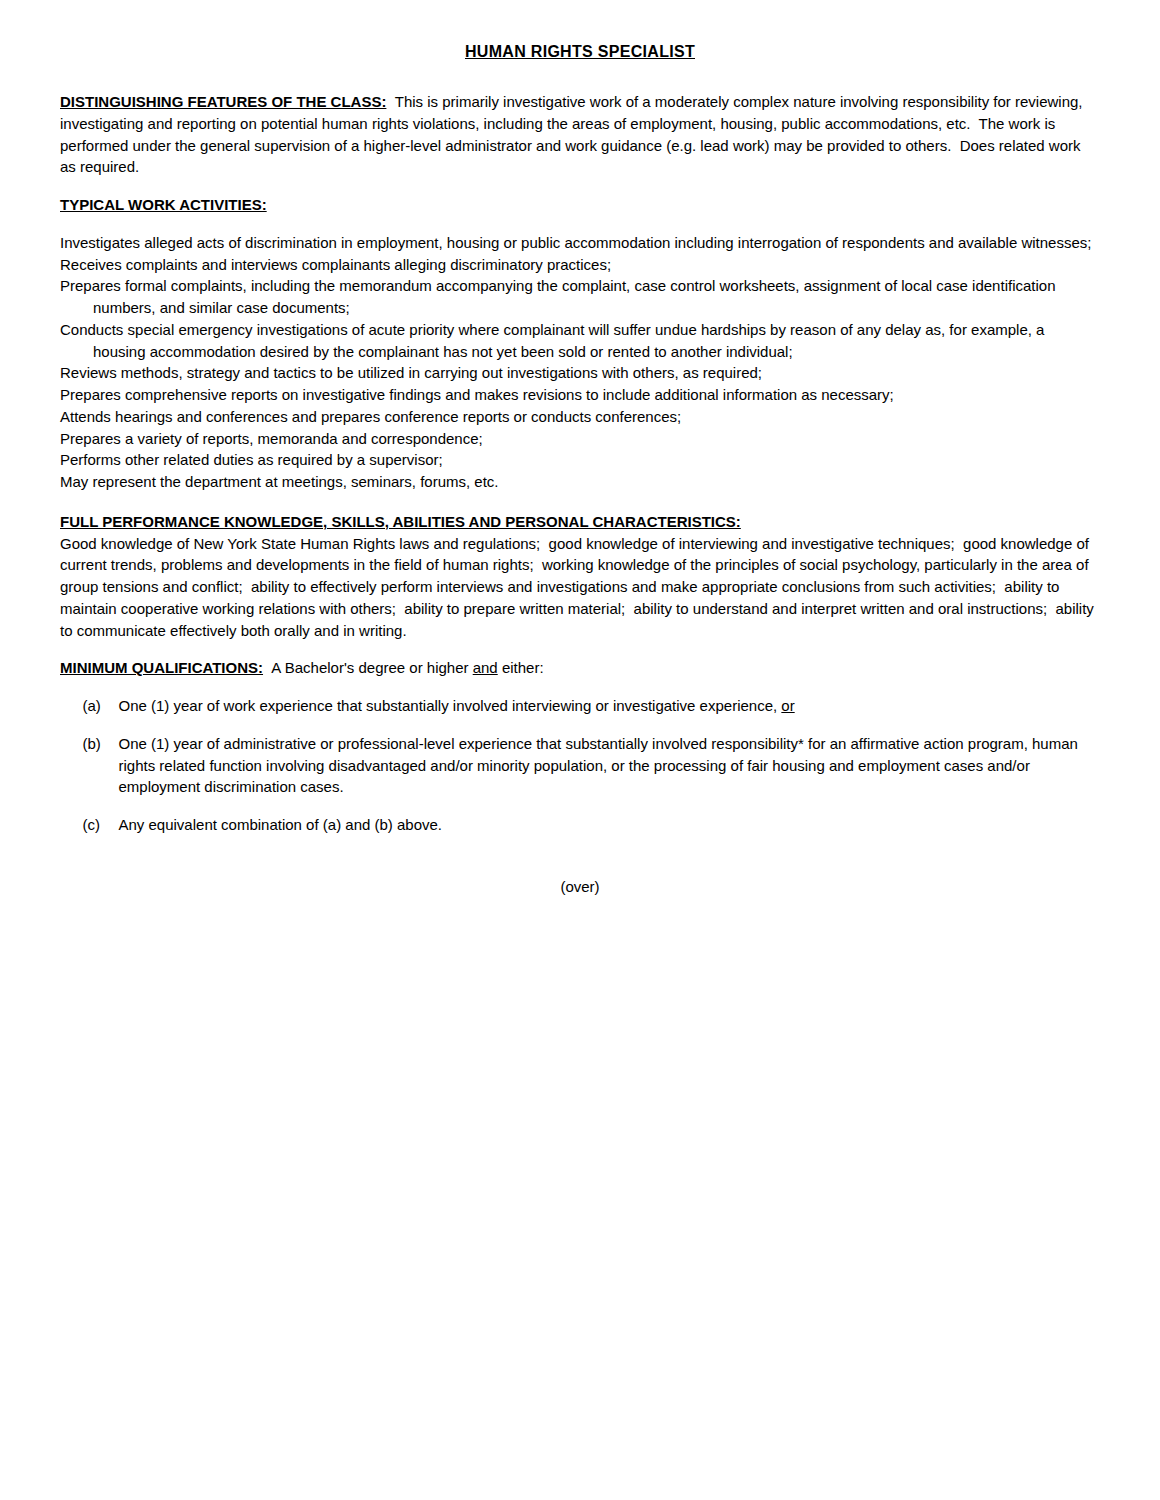HUMAN RIGHTS SPECIALIST
DISTINGUISHING FEATURES OF THE CLASS: This is primarily investigative work of a moderately complex nature involving responsibility for reviewing, investigating and reporting on potential human rights violations, including the areas of employment, housing, public accommodations, etc. The work is performed under the general supervision of a higher-level administrator and work guidance (e.g. lead work) may be provided to others. Does related work as required.
TYPICAL WORK ACTIVITIES:
Investigates alleged acts of discrimination in employment, housing or public accommodation including interrogation of respondents and available witnesses;
Receives complaints and interviews complainants alleging discriminatory practices;
Prepares formal complaints, including the memorandum accompanying the complaint, case control worksheets, assignment of local case identification numbers, and similar case documents;
Conducts special emergency investigations of acute priority where complainant will suffer undue hardships by reason of any delay as, for example, a housing accommodation desired by the complainant has not yet been sold or rented to another individual;
Reviews methods, strategy and tactics to be utilized in carrying out investigations with others, as required;
Prepares comprehensive reports on investigative findings and makes revisions to include additional information as necessary;
Attends hearings and conferences and prepares conference reports or conducts conferences;
Prepares a variety of reports, memoranda and correspondence;
Performs other related duties as required by a supervisor;
May represent the department at meetings, seminars, forums, etc.
FULL PERFORMANCE KNOWLEDGE, SKILLS, ABILITIES AND PERSONAL CHARACTERISTICS:
Good knowledge of New York State Human Rights laws and regulations; good knowledge of interviewing and investigative techniques; good knowledge of current trends, problems and developments in the field of human rights; working knowledge of the principles of social psychology, particularly in the area of group tensions and conflict; ability to effectively perform interviews and investigations and make appropriate conclusions from such activities; ability to maintain cooperative working relations with others; ability to prepare written material; ability to understand and interpret written and oral instructions; ability to communicate effectively both orally and in writing.
MINIMUM QUALIFICATIONS: A Bachelor's degree or higher and either:
(a) One (1) year of work experience that substantially involved interviewing or investigative experience, or
(b) One (1) year of administrative or professional-level experience that substantially involved responsibility* for an affirmative action program, human rights related function involving disadvantaged and/or minority population, or the processing of fair housing and employment cases and/or employment discrimination cases.
(c) Any equivalent combination of (a) and (b) above.
(over)